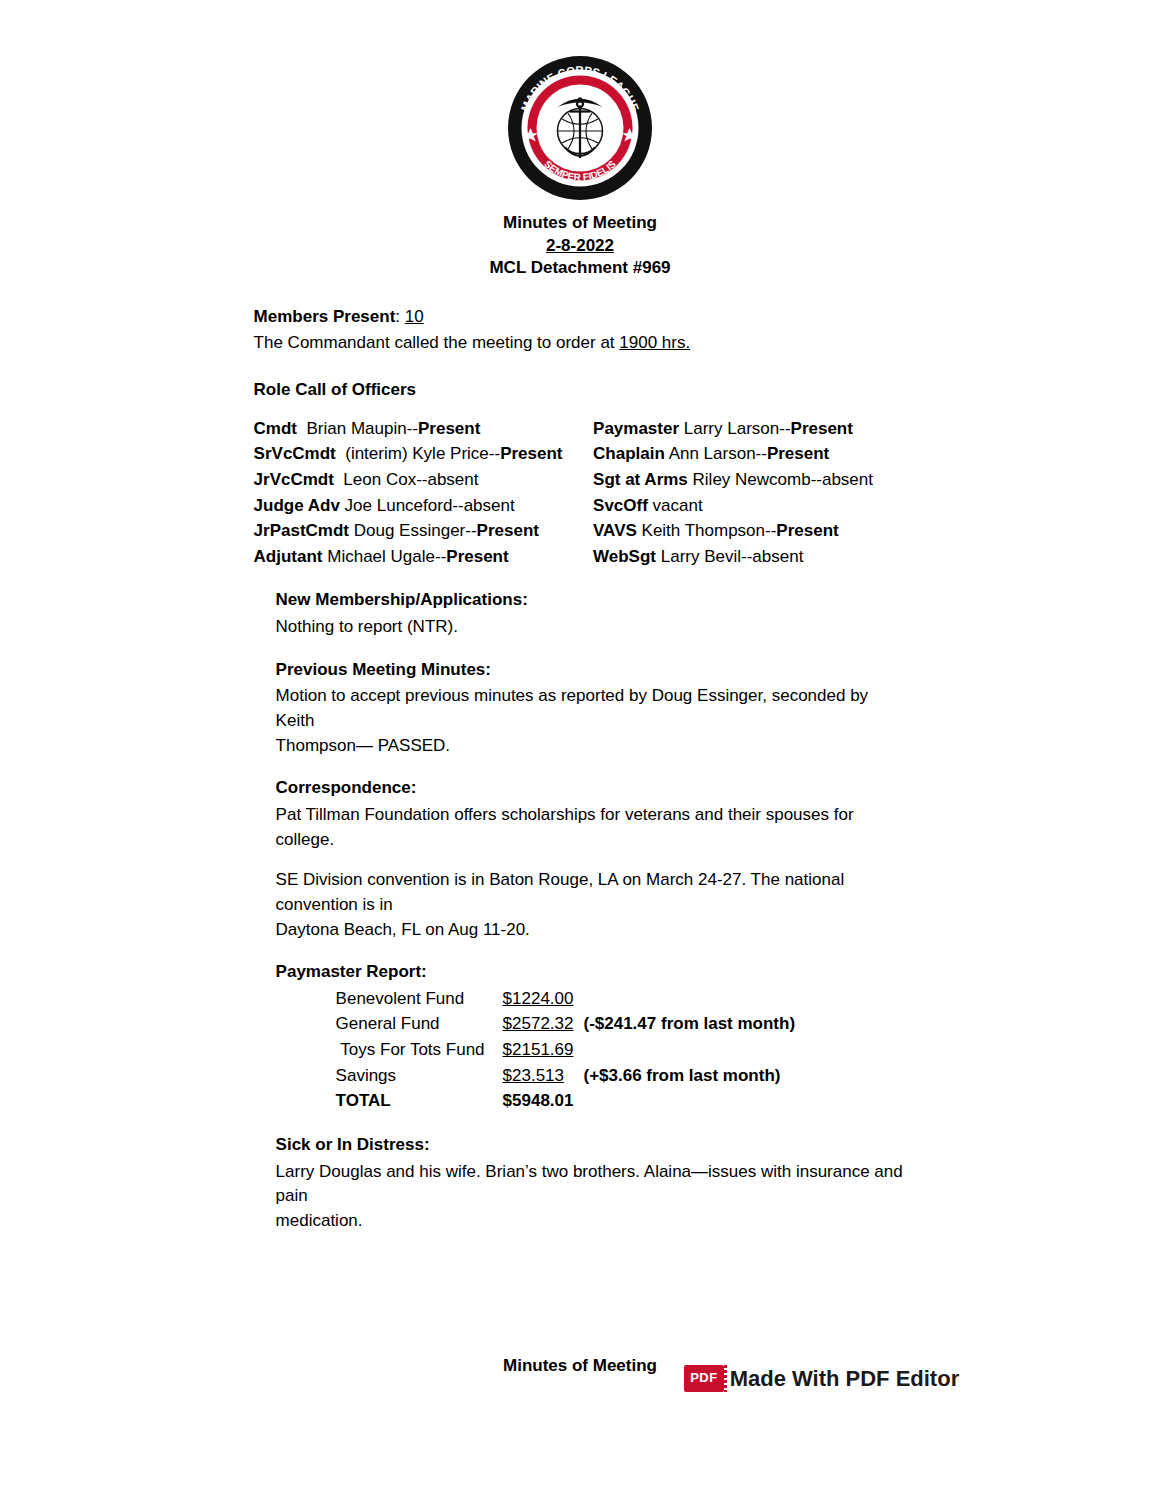MARINE CORPS LEAGUE SEMPER FIDELIS
Minutes of Meeting
2-8-2022
MCL Detachment #969
Members Present: 10
The Commandant called the meeting to order at 1900 hrs.
Role Call of Officers
| Cmdt Brian Maupin-- Present | Paymaster Larry Larson-- Present |
| SrVcCmdt (interim) Kyle Price-- Present | Chaplain Ann Larson-- Present |
| JrVcCmdt Leon Cox--absent | Sgt at Arms Riley Newcomb--absent |
| Judge Adv Joe Lunceford--absent | SvcOff vacant |
| JrPastCmdt Doug Essinger-- Present | VAVS Keith Thompson-- Present |
| Adjutant Michael Ugale-- Present | WebSgt Larry Bevil--absent |
New Membership/Applications:
Nothing to report (NTR).
Previous Meeting Minutes:
Motion to accept previous minutes as reported by Doug Essinger, seconded by Keith
Thompson— PASSED.
Correspondence:
Pat Tillman Foundation offers scholarships for veterans and their spouses for college.
SE Division convention is in Baton Rouge, LA on March 24-27. The national convention is in
Daytona Beach, FL on Aug 11-20.
Paymaster Report:
| Benevolent Fund | $1224.00 | |
| General Fund | $2572.32 | (-$241.47 from last month) |
| Toys For Tots Fund | $2151.69 | |
| Savings | $23.513 | (+$3.66 from last month) |
| TOTAL | $5948.01 | |
Sick or In Distress:
Larry Douglas and his wife. Brian’s two brothers. Alaina—issues with insurance and pain
medication.
Minutes of Meeting
PDF Made With PDF Editor